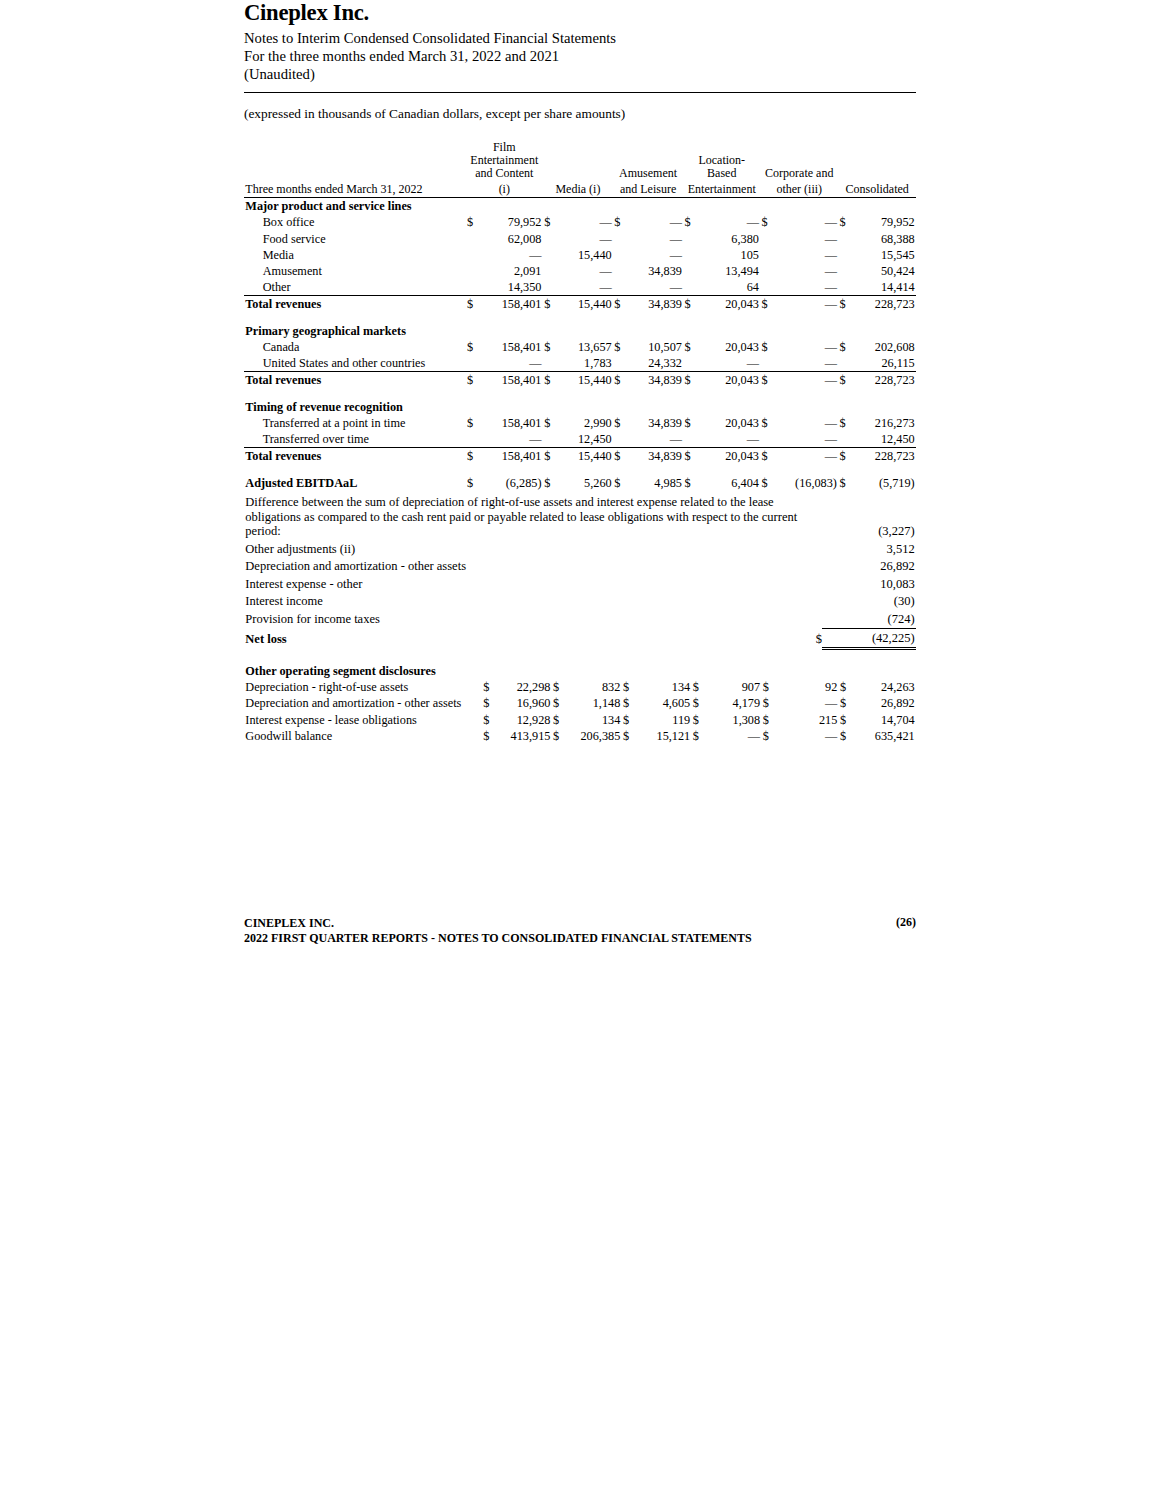Cineplex Inc.
Notes to Interim Condensed Consolidated Financial Statements
For the three months ended March 31, 2022 and 2021
(Unaudited)
(expressed in thousands of Canadian dollars, except per share amounts)
| | Film Entertainment and Content | | Amusement | Location- Based | Corporate and | |
| Three months ended March 31, 2022 | (i) | Media (i) | and Leisure | Entertainment | other (iii) | Consolidated |
| Major product and service lines |
| Box office | $ | 79,952 | $ | — | $ | — | $ | — | $ | — | $ | 79,952 |
| Food service | | 62,008 | | — | | — | | 6,380 | | — | | 68,388 |
| Media | | — | | 15,440 | | — | | 105 | | — | | 15,545 |
| Amusement | | 2,091 | | — | | 34,839 | | 13,494 | | — | | 50,424 |
| Other | | 14,350 | | — | | — | | 64 | | — | | 14,414 |
| Total revenues | $ | 158,401 | $ | 15,440 | $ | 34,839 | $ | 20,043 | $ | — | $ | 228,723 |
| Primary geographical markets |
| Canada | $ | 158,401 | $ | 13,657 | $ | 10,507 | $ | 20,043 | $ | — | $ | 202,608 |
| United States and other countries | | — | | 1,783 | | 24,332 | | — | | — | | 26,115 |
| Total revenues | $ | 158,401 | $ | 15,440 | $ | 34,839 | $ | 20,043 | $ | — | $ | 228,723 |
| Timing of revenue recognition |
| Transferred at a point in time | $ | 158,401 | $ | 2,990 | $ | 34,839 | $ | 20,043 | $ | — | $ | 216,273 |
| Transferred over time | | — | | 12,450 | | — | | — | | — | | 12,450 |
| Total revenues | $ | 158,401 | $ | 15,440 | $ | 34,839 | $ | 20,043 | $ | — | $ | 228,723 |
| Adjusted EBITDAaL | $ | (6,285) | $ | 5,260 | $ | 4,985 | $ | 6,404 | $ | (16,083) | $ | (5,719) |
| Difference between the sum of depreciation of right-of-use assets and interest expense related to the lease obligations as compared to the cash rent paid or payable related to lease obligations with respect to the current period: | | (3,227) |
| Other adjustments (ii) | | 3,512 |
| Depreciation and amortization - other assets | | 26,892 |
| Interest expense - other | | 10,083 |
| Interest income | | (30) |
| Provision for income taxes | | (724) |
| Net loss | $ | (42,225) |
| Other operating segment disclosures |
| Depreciation - right-of-use assets | $ | 22,298 | $ | 832 | $ | 134 | $ | 907 | $ | 92 | $ | 24,263 |
| Depreciation and amortization - other assets | $ | 16,960 | $ | 1,148 | $ | 4,605 | $ | 4,179 | $ | — | $ | 26,892 |
| Interest expense - lease obligations | $ | 12,928 | $ | 134 | $ | 119 | $ | 1,308 | $ | 215 | $ | 14,704 |
| Goodwill balance | $ | 413,915 | $ | 206,385 | $ | 15,121 | $ | — | $ | — | $ | 635,421 |
CINEPLEX INC.
2022 FIRST QUARTER REPORTS - NOTES TO CONSOLIDATED FINANCIAL STATEMENTS
(26)